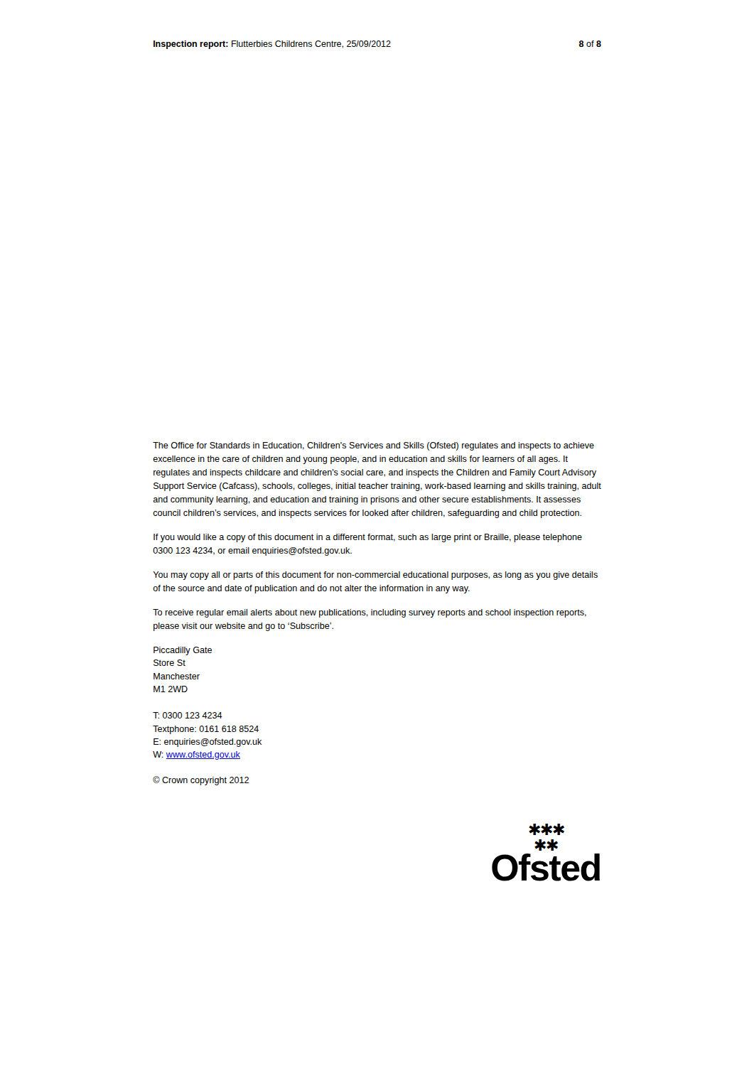Inspection report: Flutterbies Childrens Centre, 25/09/2012
8 of 8
The Office for Standards in Education, Children's Services and Skills (Ofsted) regulates and inspects to achieve excellence in the care of children and young people, and in education and skills for learners of all ages. It regulates and inspects childcare and children's social care, and inspects the Children and Family Court Advisory Support Service (Cafcass), schools, colleges, initial teacher training, work-based learning and skills training, adult and community learning, and education and training in prisons and other secure establishments. It assesses council children’s services, and inspects services for looked after children, safeguarding and child protection.
If you would like a copy of this document in a different format, such as large print or Braille, please telephone 0300 123 4234, or email enquiries@ofsted.gov.uk.
You may copy all or parts of this document for non-commercial educational purposes, as long as you give details of the source and date of publication and do not alter the information in any way.
To receive regular email alerts about new publications, including survey reports and school inspection reports, please visit our website and go to ‘Subscribe’.
Piccadilly Gate
Store St
Manchester
M1 2WD
T: 0300 123 4234
Textphone: 0161 618 8524
E: enquiries@ofsted.gov.uk
W: www.ofsted.gov.uk
© Crown copyright 2012
✱✱✱
✱✱
Ofsted